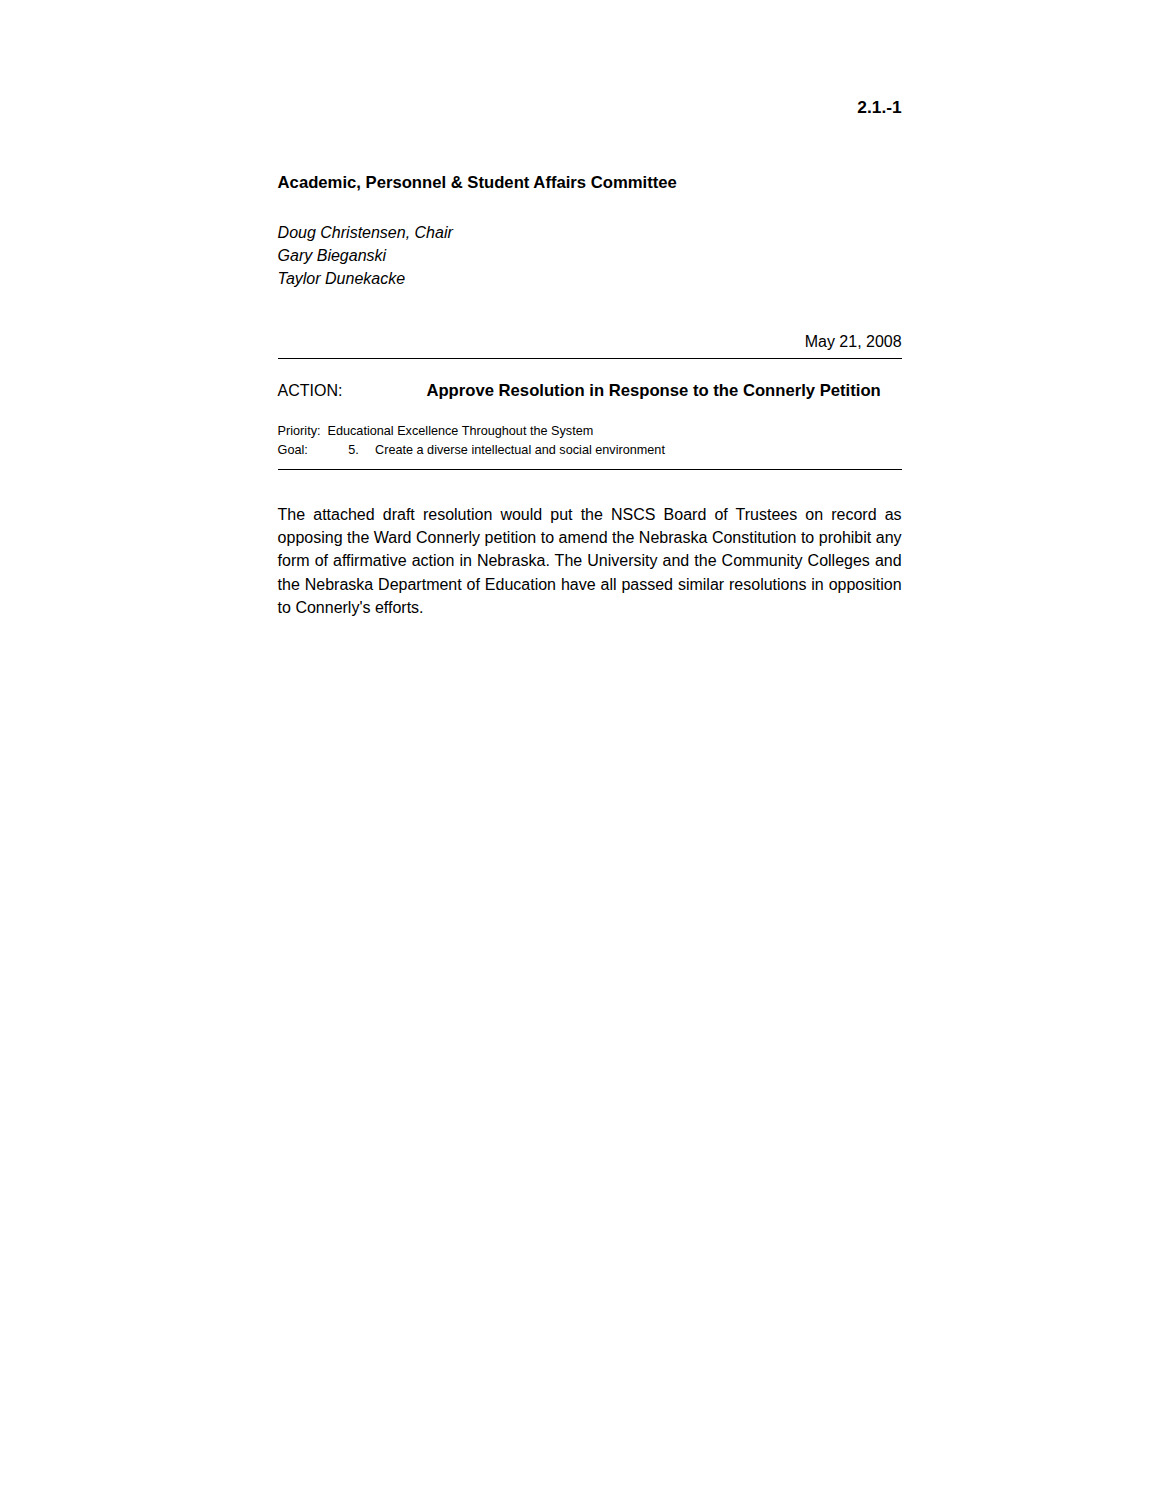2.1.-1
Academic, Personnel & Student Affairs Committee
Doug Christensen, Chair
Gary Bieganski
Taylor Dunekacke
May 21, 2008
ACTION:
Approve Resolution in Response to the Connerly Petition
Priority: Educational Excellence Throughout the System
Goal: 5. Create a diverse intellectual and social environment
The attached draft resolution would put the NSCS Board of Trustees on record as opposing the Ward Connerly petition to amend the Nebraska Constitution to prohibit any form of affirmative action in Nebraska. The University and the Community Colleges and the Nebraska Department of Education have all passed similar resolutions in opposition to Connerly's efforts.